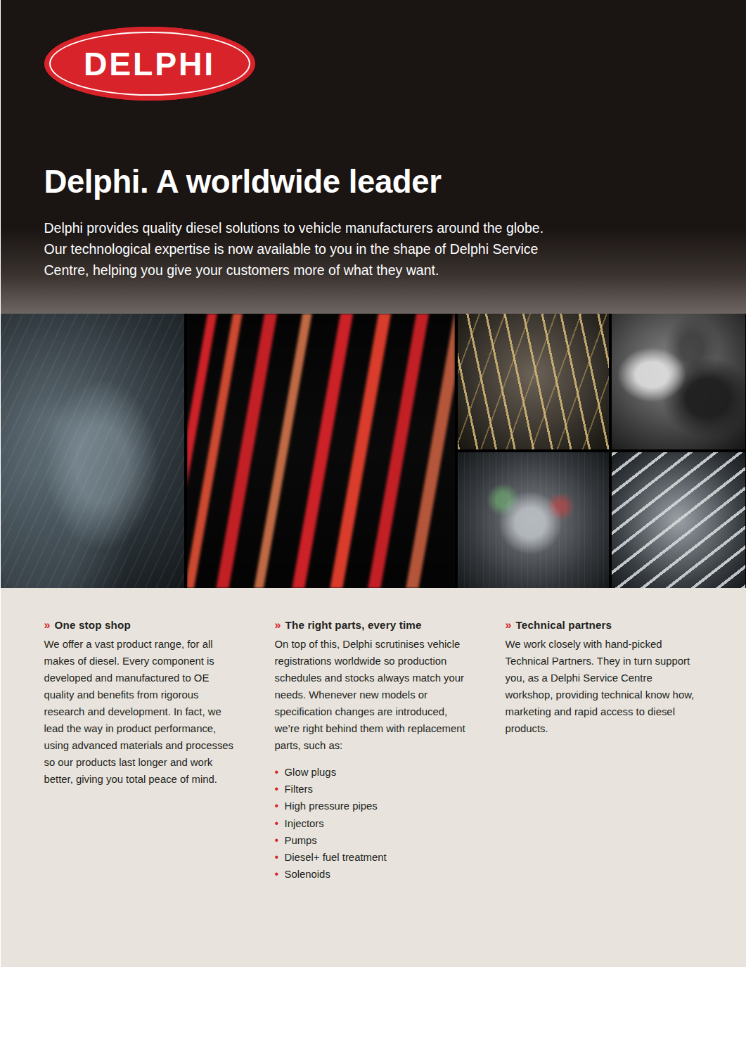Delphi
Delphi. A worldwide leader
Delphi provides quality diesel solutions to vehicle manufacturers around the globe. Our technological expertise is now available to you in the shape of Delphi Service Centre, helping you give your customers more of what they want.
»One stop shop
We offer a vast product range, for all makes of diesel. Every component is developed and manufactured to OE quality and benefits from rigorous research and development. In fact, we lead the way in product performance, using advanced materials and processes so our products last longer and work better, giving you total peace of mind.
»The right parts, every time
On top of this, Delphi scrutinises vehicle registrations worldwide so production schedules and stocks always match your needs. Whenever new models or specification changes are introduced, we’re right behind them with replacement parts, such as:
Glow plugs
Filters
High pressure pipes
Injectors
Pumps
Diesel+ fuel treatment
Solenoids
»Technical partners
We work closely with hand-picked Technical Partners. They in turn support you, as a Delphi Service Centre workshop, providing technical know how, marketing and rapid access to diesel products.